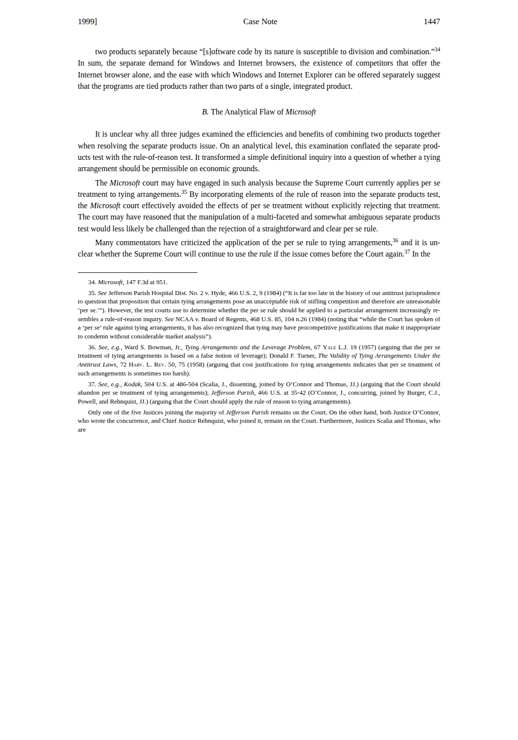1999] Case Note 1447
two products separately because “[s]oftware code by its nature is susceptible to division and combination.”34 In sum, the separate demand for Windows and Internet browsers, the existence of competitors that offer the Internet browser alone, and the ease with which Windows and Internet Explorer can be offered separately suggest that the programs are tied products rather than two parts of a single, integrated product.
B. The Analytical Flaw of Microsoft
It is unclear why all three judges examined the efficiencies and benefits of combining two products together when resolving the separate products issue. On an analytical level, this examination conflated the separate products test with the rule-of-reason test. It transformed a simple definitional inquiry into a question of whether a tying arrangement should be permissible on economic grounds.
The Microsoft court may have engaged in such analysis because the Supreme Court currently applies per se treatment to tying arrangements.35 By incorporating elements of the rule of reason into the separate products test, the Microsoft court effectively avoided the effects of per se treatment without explicitly rejecting that treatment. The court may have reasoned that the manipulation of a multi-faceted and somewhat ambiguous separate products test would less likely be challenged than the rejection of a straightforward and clear per se rule.
Many commentators have criticized the application of the per se rule to tying arrangements,36 and it is unclear whether the Supreme Court will continue to use the rule if the issue comes before the Court again.37 In the
34. Microsoft, 147 F.3d at 951.
35. See Jefferson Parish Hospital Dist. No. 2 v. Hyde, 466 U.S. 2, 9 (1984) (“It is far too late in the history of our antitrust jurisprudence to question that proposition that certain tying arrangements pose an unacceptable risk of stifling competition and therefore are unreasonable ‘per se.’”). However, the test courts use to determine whether the per se rule should be applied to a particular arrangement increasingly resembles a rule-of-reason inquiry. See NCAA v. Board of Regents, 468 U.S. 85, 104 n.26 (1984) (noting that “while the Court has spoken of a ‘per se’ rule against tying arrangements, it has also recognized that tying may have procompetitive justifications that make it inappropriate to condemn without considerable market analysis”).
36. See, e.g., Ward S. Bowman, Jr., Tying Arrangements and the Leverage Problem, 67 Yale L.J. 19 (1957) (arguing that the per se treatment of tying arrangements is based on a false notion of leverage); Donald F. Turner, The Validity of Tying Arrangements Under the Antitrust Laws, 72 Harv. L. Rev. 50, 75 (1958) (arguing that cost justifications for tying arrangements indicates that per se treatment of such arrangements is sometimes too harsh).
37. See, e.g., Kodak, 504 U.S. at 486-504 (Scalia, J., dissenting, joined by O’Connor and Thomas, JJ.) (arguing that the Court should abandon per se treatment of tying arrangements); Jefferson Parish, 466 U.S. at 35-42 (O’Connor, J., concurring, joined by Burger, C.J., Powell, and Rehnquist, JJ.) (arguing that the Court should apply the rule of reason to tying arrangements).
Only one of the five Justices joining the majority of Jefferson Parish remains on the Court. On the other hand, both Justice O’Connor, who wrote the concurrence, and Chief Justice Rehnquist, who joined it, remain on the Court. Furthermore, Justices Scalia and Thomas, who are